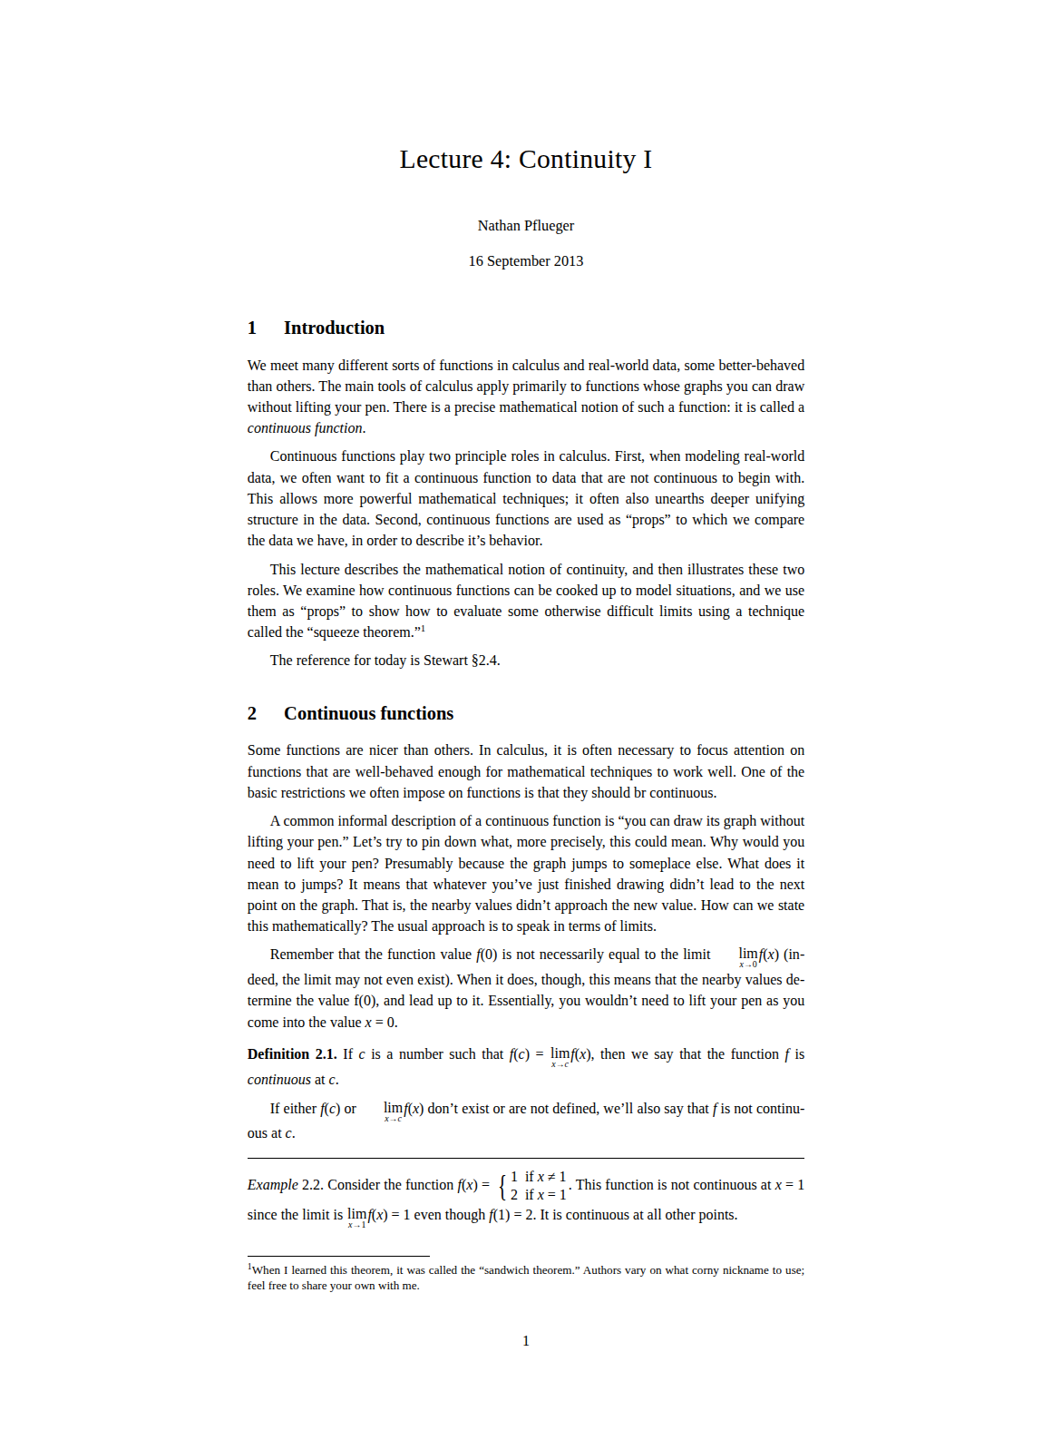Lecture 4: Continuity I
Nathan Pflueger
16 September 2013
1 Introduction
We meet many different sorts of functions in calculus and real-world data, some better-behaved than others. The main tools of calculus apply primarily to functions whose graphs you can draw without lifting your pen. There is a precise mathematical notion of such a function: it is called a continuous function.
Continuous functions play two principle roles in calculus. First, when modeling real-world data, we often want to fit a continuous function to data that are not continuous to begin with. This allows more powerful mathematical techniques; it often also unearths deeper unifying structure in the data. Second, continuous functions are used as “props” to which we compare the data we have, in order to describe it’s behavior.
This lecture describes the mathematical notion of continuity, and then illustrates these two roles. We examine how continuous functions can be cooked up to model situations, and we use them as “props” to show how to evaluate some otherwise difficult limits using a technique called the “squeeze theorem.”1
The reference for today is Stewart §2.4.
2 Continuous functions
Some functions are nicer than others. In calculus, it is often necessary to focus attention on functions that are well-behaved enough for mathematical techniques to work well. One of the basic restrictions we often impose on functions is that they should br continuous.
A common informal description of a continuous function is “you can draw its graph without lifting your pen.” Let’s try to pin down what, more precisely, this could mean. Why would you need to lift your pen? Presumably because the graph jumps to someplace else. What does it mean to jumps? It means that whatever you’ve just finished drawing didn’t lead to the next point on the graph. That is, the nearby values didn’t approach the new value. How can we state this mathematically? The usual approach is to speak in terms of limits.
Remember that the function value f(0) is not necessarily equal to the limit lim x→0 f(x) (indeed, the limit may not even exist). When it does, though, this means that the nearby values determine the value f(0), and lead up to it. Essentially, you wouldn’t need to lift your pen as you come into the value x = 0.
Definition 2.1. If c is a number such that f(c) = lim x→c f(x), then we say that the function f is continuous at c.
If either f(c) or lim x→c f(x) don’t exist or are not defined, we’ll also say that f is not continuous at c.
Example 2.2. Consider the function f(x) = {1 if x ≠ 12 if x = 1. This function is not continuous at x = 1 since the limit is lim x→1 f(x) = 1 even though f(1) = 2. It is continuous at all other points.
1When I learned this theorem, it was called the “sandwich theorem.” Authors vary on what corny nickname to use; feel free to share your own with me.
1